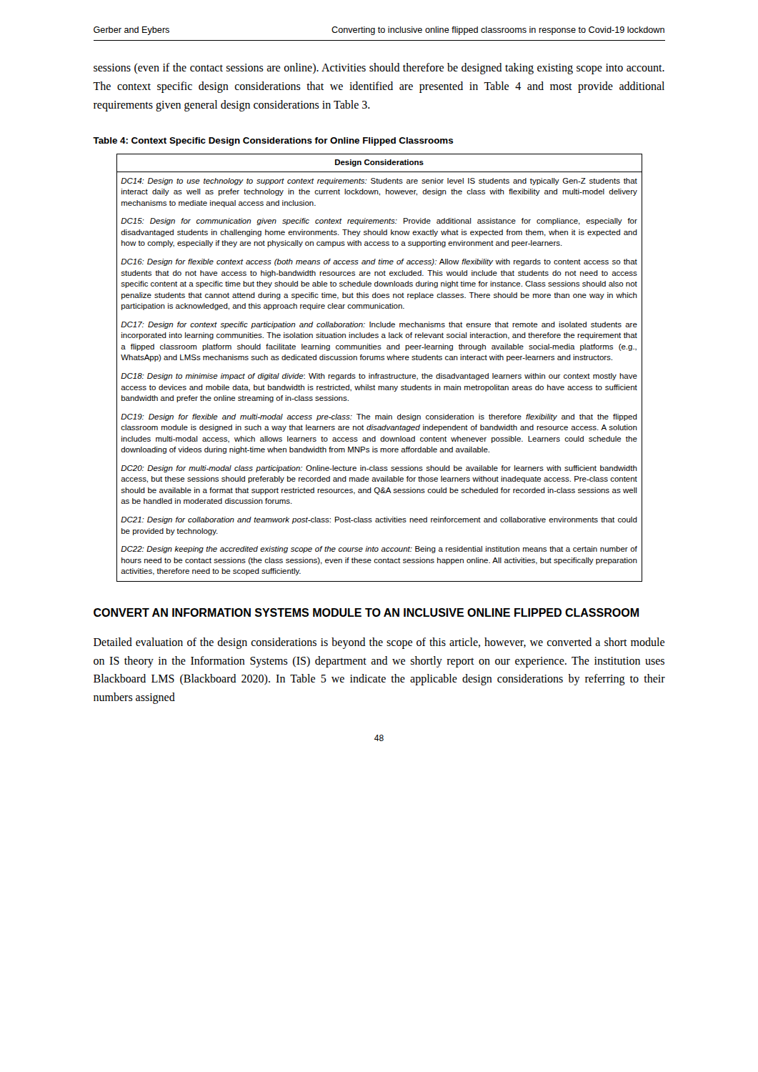Gerber and Eybers Converting to inclusive online flipped classrooms in response to Covid-19 lockdown
sessions (even if the contact sessions are online). Activities should therefore be designed taking existing scope into account. The context specific design considerations that we identified are presented in Table 4 and most provide additional requirements given general design considerations in Table 3.
Table 4: Context Specific Design Considerations for Online Flipped Classrooms
| Design Considerations |
| --- |
| DC14: Design to use technology to support context requirements: Students are senior level IS students and typically Gen-Z students that interact daily as well as prefer technology in the current lockdown, however, design the class with flexibility and multi-model delivery mechanisms to mediate inequal access and inclusion. |
| DC15: Design for communication given specific context requirements: Provide additional assistance for compliance, especially for disadvantaged students in challenging home environments. They should know exactly what is expected from them, when it is expected and how to comply, especially if they are not physically on campus with access to a supporting environment and peer-learners. |
| DC16: Design for flexible context access (both means of access and time of access): Allow flexibility with regards to content access so that students that do not have access to high-bandwidth resources are not excluded. This would include that students do not need to access specific content at a specific time but they should be able to schedule downloads during night time for instance. Class sessions should also not penalize students that cannot attend during a specific time, but this does not replace classes. There should be more than one way in which participation is acknowledged, and this approach require clear communication. |
| DC17: Design for context specific participation and collaboration: Include mechanisms that ensure that remote and isolated students are incorporated into learning communities. The isolation situation includes a lack of relevant social interaction, and therefore the requirement that a flipped classroom platform should facilitate learning communities and peer-learning through available social-media platforms (e.g., WhatsApp) and LMSs mechanisms such as dedicated discussion forums where students can interact with peer-learners and instructors. |
| DC18: Design to minimise impact of digital divide : With regards to infrastructure, the disadvantaged learners within our context mostly have access to devices and mobile data, but bandwidth is restricted, whilst many students in main metropolitan areas do have access to sufficient bandwidth and prefer the online streaming of in-class sessions. |
| DC19: Design for flexible and multi-modal access pre-class: The main design consideration is therefore flexibility and that the flipped classroom module is designed in such a way that learners are not disadvantaged independent of bandwidth and resource access. A solution includes multi-modal access, which allows learners to access and download content whenever possible. Learners could schedule the downloading of videos during night-time when bandwidth from MNPs is more affordable and available. |
| DC20: Design for multi-modal class participation: Online-lecture in-class sessions should be available for learners with sufficient bandwidth access, but these sessions should preferably be recorded and made available for those learners without inadequate access. Pre-class content should be available in a format that support restricted resources, and Q&A sessions could be scheduled for recorded in-class sessions as well as be handled in moderated discussion forums. |
| DC21: Design for collaboration and teamwork post- class: Post-class activities need reinforcement and collaborative environments that could be provided by technology. |
| DC22: Design keeping the accredited existing scope of the course into account: Being a residential institution means that a certain number of hours need to be contact sessions (the class sessions), even if these contact sessions happen online. All activities, but specifically preparation activities, therefore need to be scoped sufficiently. |
Convert an Information Systems Module to an Inclusive Online Flipped Classroom
Detailed evaluation of the design considerations is beyond the scope of this article, however, we converted a short module on IS theory in the Information Systems (IS) department and we shortly report on our experience. The institution uses Blackboard LMS (Blackboard 2020). In Table 5 we indicate the applicable design considerations by referring to their numbers assigned
48